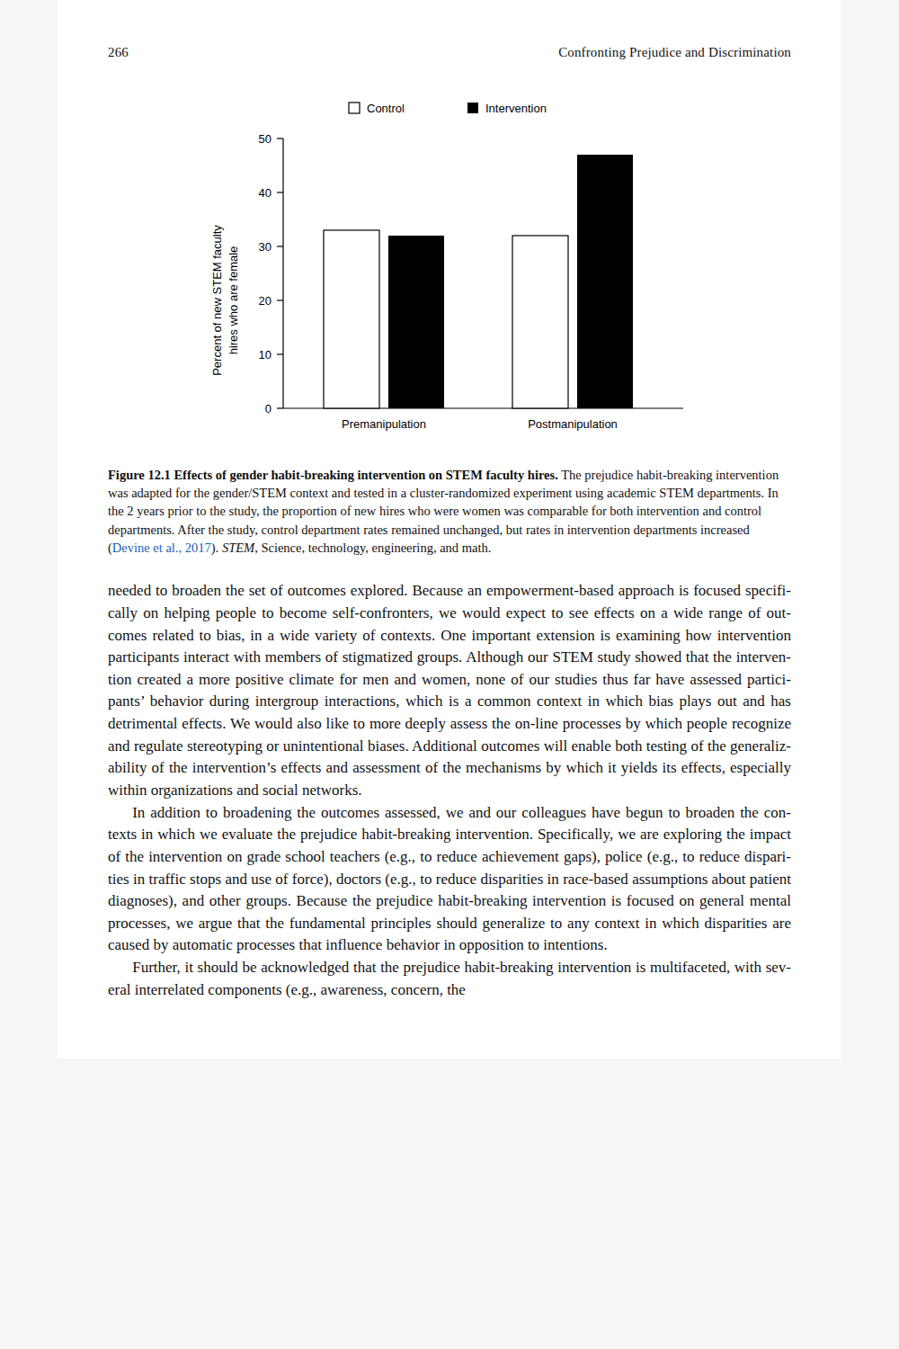266 Confronting Prejudice and Discrimination
Control Intervention Percent of new STEM faculty hires who are female 0 10 20 30 40 50 Premanipulation Postmanipulation
Figure 12.1 Effects of gender habit-breaking intervention on STEM faculty hires. The prejudice habit-breaking intervention was adapted for the gender/STEM context and tested in a cluster-randomized experiment using academic STEM departments. In the 2 years prior to the study, the proportion of new hires who were women was comparable for both intervention and control departments. After the study, control department rates remained unchanged, but rates in intervention departments increased (Devine et al., 2017). STEM, Science, technology, engineering, and math.
needed to broaden the set of outcomes explored. Because an empowerment-based approach is focused specifically on helping people to become self-confronters, we would expect to see effects on a wide range of outcomes related to bias, in a wide variety of contexts. One important extension is examining how intervention participants interact with members of stigmatized groups. Although our STEM study showed that the intervention created a more positive climate for men and women, none of our studies thus far have assessed participants’ behavior during intergroup interactions, which is a common context in which bias plays out and has detrimental effects. We would also like to more deeply assess the on-line processes by which people recognize and regulate stereotyping or unintentional biases. Additional outcomes will enable both testing of the generalizability of the intervention’s effects and assessment of the mechanisms by which it yields its effects, especially within organizations and social networks.
In addition to broadening the outcomes assessed, we and our colleagues have begun to broaden the contexts in which we evaluate the prejudice habit-breaking intervention. Specifically, we are exploring the impact of the intervention on grade school teachers (e.g., to reduce achievement gaps), police (e.g., to reduce disparities in traffic stops and use of force), doctors (e.g., to reduce disparities in race-based assumptions about patient diagnoses), and other groups. Because the prejudice habit-breaking intervention is focused on general mental processes, we argue that the fundamental principles should generalize to any context in which disparities are caused by automatic processes that influence behavior in opposition to intentions.
Further, it should be acknowledged that the prejudice habit-breaking intervention is multifaceted, with several interrelated components (e.g., awareness, concern, the